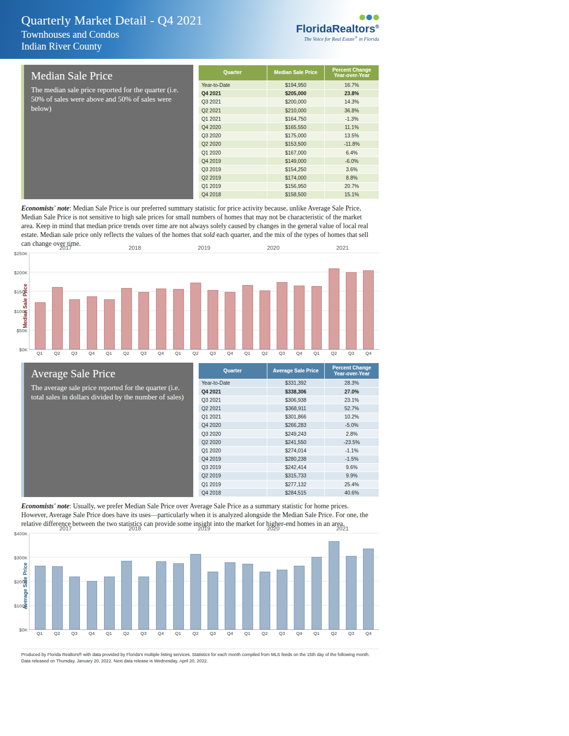Quarterly Market Detail - Q4 2021
Townhouses and Condos
Indian River County
●●●
FloridaRealtors®
The Voice for Real Estate® in Florida
Median Sale Price
The median sale price reported for the quarter (i.e. 50% of sales were above and 50% of sales were below)
| Quarter | Median Sale Price | Percent Change Year-over-Year |
| --- | --- | --- |
| Year-to-Date | $194,950 | 16.7% |
| Q4 2021 | $205,000 | 23.8% |
| Q3 2021 | $200,000 | 14.3% |
| Q2 2021 | $210,000 | 36.8% |
| Q1 2021 | $164,750 | -1.3% |
| Q4 2020 | $165,550 | 11.1% |
| Q3 2020 | $175,000 | 13.5% |
| Q2 2020 | $153,500 | -11.8% |
| Q1 2020 | $167,000 | 6.4% |
| Q4 2019 | $149,000 | -6.0% |
| Q3 2019 | $154,250 | 3.6% |
| Q2 2019 | $174,000 | 8.8% |
| Q1 2019 | $156,950 | 20.7% |
| Q4 2018 | $158,500 | 15.1% |
Economists' note: Median Sale Price is our preferred summary statistic for price activity because, unlike Average Sale Price, Median Sale Price is not sensitive to high sale prices for small numbers of homes that may not be characteristic of the market area. Keep in mind that median price trends over time are not always solely caused by changes in the general value of local real estate. Median sale price only reflects the values of the homes that sold each quarter, and the mix of the types of homes that sell can change over time.
Median Sale Price
$250K
$200K
$150K
$100K
$50K
$0K
Q1
Q2
Q3
Q4
Q1
Q2
Q3
Q4
Q1
Q2
Q3
Q4
Q1
Q2
Q3
Q4
Q1
Q2
Q3
Q4
2017
2018
2019
2020
2021
Average Sale Price
The average sale price reported for the quarter (i.e. total sales in dollars divided by the number of sales)
| Quarter | Average Sale Price | Percent Change Year-over-Year |
| --- | --- | --- |
| Year-to-Date | $331,392 | 28.3% |
| Q4 2021 | $338,306 | 27.0% |
| Q3 2021 | $306,938 | 23.1% |
| Q2 2021 | $368,911 | 52.7% |
| Q1 2021 | $301,866 | 10.2% |
| Q4 2020 | $266,283 | -5.0% |
| Q3 2020 | $249,243 | 2.8% |
| Q2 2020 | $241,550 | -23.5% |
| Q1 2020 | $274,014 | -1.1% |
| Q4 2019 | $280,238 | -1.5% |
| Q3 2019 | $242,414 | 9.6% |
| Q2 2019 | $315,733 | 9.9% |
| Q1 2019 | $277,132 | 25.4% |
| Q4 2018 | $284,515 | 40.6% |
Economists' note: Usually, we prefer Median Sale Price over Average Sale Price as a summary statistic for home prices. However, Average Sale Price does have its uses—particularly when it is analyzed alongside the Median Sale Price. For one, the relative difference between the two statistics can provide some insight into the market for higher-end homes in an area.
Average Sale Price
$400K
$300K
$200K
$100K
$0K
Q1
Q2
Q3
Q4
Q1
Q2
Q3
Q4
Q1
Q2
Q3
Q4
Q1
Q2
Q3
Q4
Q1
Q2
Q3
Q4
2017
2018
2019
2020
2021
Produced by Florida Realtors® with data provided by Florida's multiple listing services. Statistics for each month compiled from MLS feeds on the 15th day of the following month.
Data released on Thursday, January 20, 2022. Next data release is Wednesday, April 20, 2022.